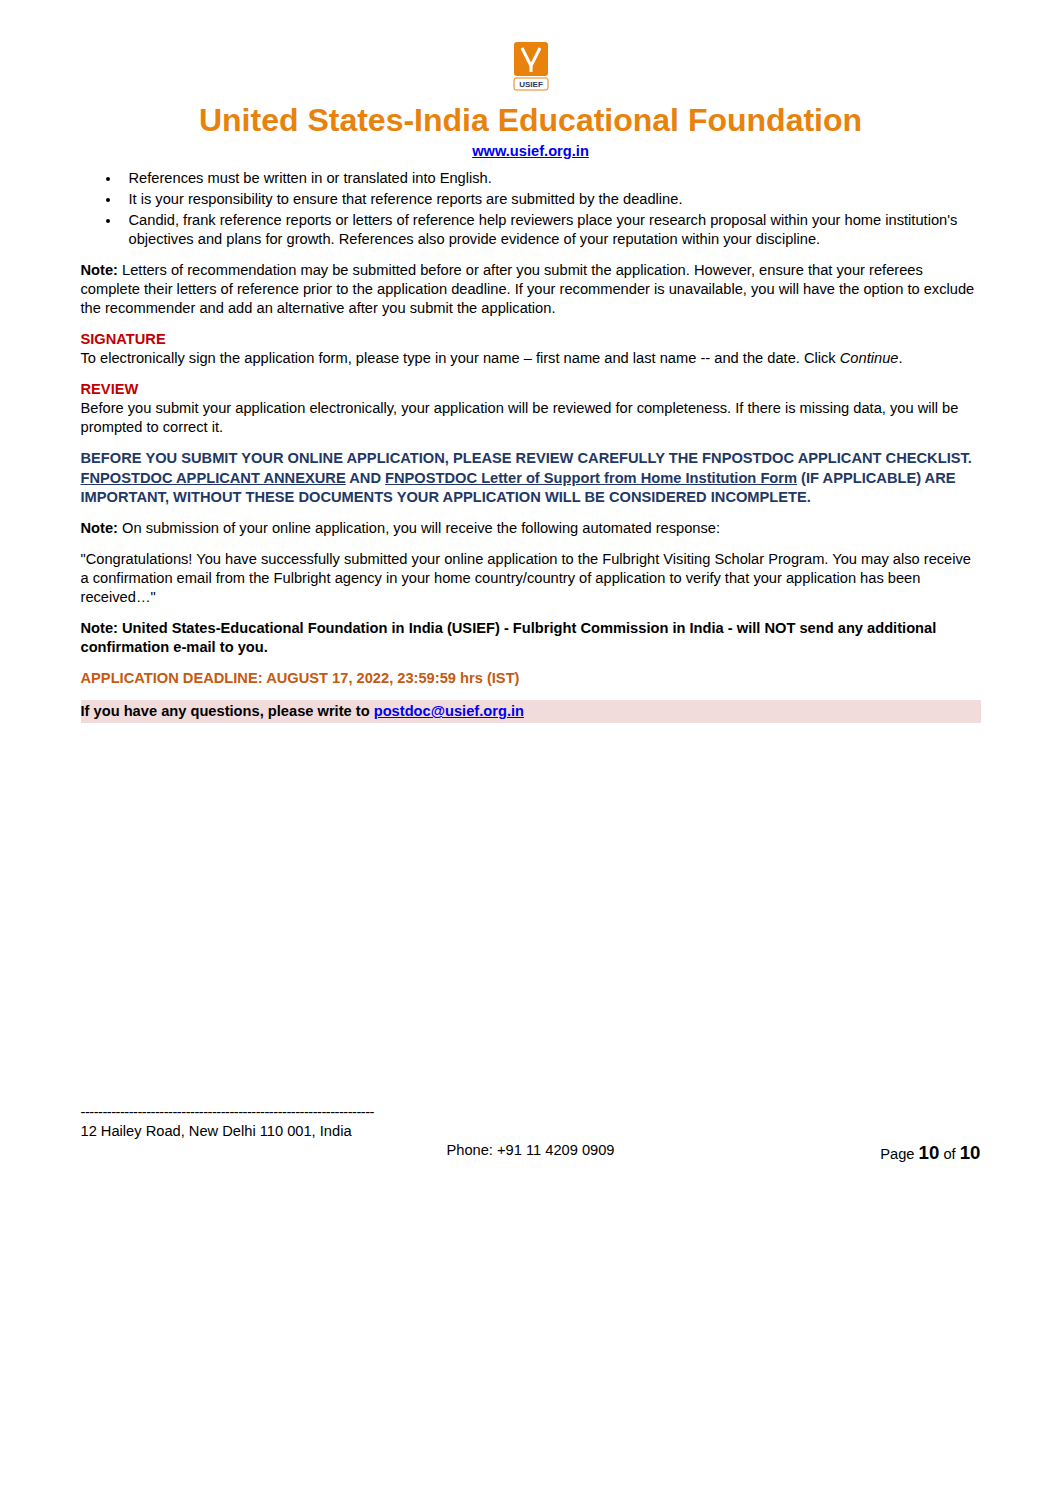USIEF
United States-India Educational Foundation
www.usief.org.in
References must be written in or translated into English.
It is your responsibility to ensure that reference reports are submitted by the deadline.
Candid, frank reference reports or letters of reference help reviewers place your research proposal within your home institution's objectives and plans for growth. References also provide evidence of your reputation within your discipline.
Note: Letters of recommendation may be submitted before or after you submit the application. However, ensure that your referees complete their letters of reference prior to the application deadline. If your recommender is unavailable, you will have the option to exclude the recommender and add an alternative after you submit the application.
SIGNATURE
To electronically sign the application form, please type in your name – first name and last name -- and the date. Click Continue.
REVIEW
Before you submit your application electronically, your application will be reviewed for completeness. If there is missing data, you will be prompted to correct it.
BEFORE YOU SUBMIT YOUR ONLINE APPLICATION, PLEASE REVIEW CAREFULLY THE FNPOSTDOC APPLICANT CHECKLIST. FNPOSTDOC APPLICANT ANNEXURE AND FNPOSTDOC Letter of Support from Home Institution Form (IF APPLICABLE) ARE IMPORTANT, WITHOUT THESE DOCUMENTS YOUR APPLICATION WILL BE CONSIDERED INCOMPLETE.
Note: On submission of your online application, you will receive the following automated response:
"Congratulations! You have successfully submitted your online application to the Fulbright Visiting Scholar Program. You may also receive a confirmation email from the Fulbright agency in your home country/country of application to verify that your application has been received…"
Note: United States-Educational Foundation in India (USIEF) - Fulbright Commission in India - will NOT send any additional confirmation e-mail to you.
APPLICATION DEADLINE: AUGUST 17, 2022, 23:59:59 hrs (IST)
If you have any questions, please write to postdoc@usief.org.in
-------------------------------------------------------------------
12 Hailey Road, New Delhi 110 001, India
Phone: +91 11 4209 0909
Page 10 of 10